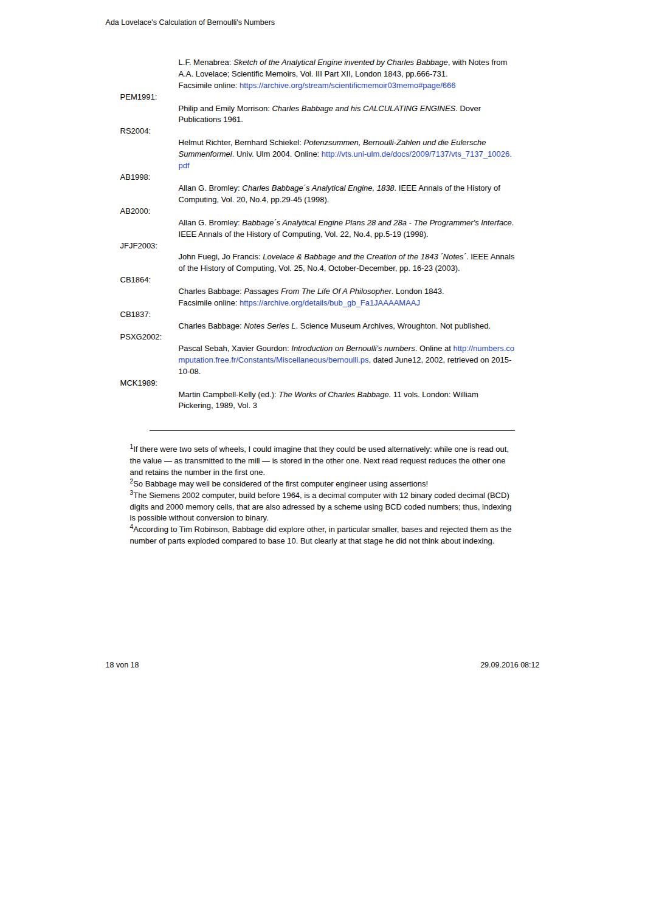Ada Lovelace's Calculation of Bernoulli's Numbers
L.F. Menabrea: Sketch of the Analytical Engine invented by Charles Babbage, with Notes from A.A. Lovelace; Scientific Memoirs, Vol. III Part XII, London 1843, pp.666-731.
Facsimile online: https://archive.org/stream/scientificmemoir03memo#page/666
PEM1991:
Philip and Emily Morrison: Charles Babbage and his CALCULATING ENGINES. Dover Publications 1961.
RS2004:
Helmut Richter, Bernhard Schiekel: Potenzsummen, Bernoulli-Zahlen und die Eulersche Summenformel. Univ. Ulm 2004. Online: http://vts.uni-ulm.de/docs/2009/7137/vts_7137_10026.pdf
AB1998:
Allan G. Bromley: Charles Babbage´s Analytical Engine, 1838. IEEE Annals of the History of Computing, Vol. 20, No.4, pp.29-45 (1998).
AB2000:
Allan G. Bromley: Babbage´s Analytical Engine Plans 28 and 28a - The Programmer's Interface. IEEE Annals of the History of Computing, Vol. 22, No.4, pp.5-19 (1998).
JFJF2003:
John Fuegi, Jo Francis: Lovelace & Babbage and the Creation of the 1843 ´Notes´. IEEE Annals of the History of Computing, Vol. 25, No.4, October-December, pp. 16-23 (2003).
CB1864:
Charles Babbage: Passages From The Life Of A Philosopher. London 1843.
Facsimile online: https://archive.org/details/bub_gb_Fa1JAAAAMAAJ
CB1837:
Charles Babbage: Notes Series L. Science Museum Archives, Wroughton. Not published.
PSXG2002:
Pascal Sebah, Xavier Gourdon: Introduction on Bernoulli's numbers. Online at http://numbers.computation.free.fr/Constants/Miscellaneous/bernoulli.ps, dated June12, 2002, retrieved on 2015-10-08.
MCK1989:
Martin Campbell-Kelly (ed.): The Works of Charles Babbage. 11 vols. London: William Pickering, 1989, Vol. 3
1If there were two sets of wheels, I could imagine that they could be used alternatively: while one is read out, the value — as transmitted to the mill — is stored in the other one. Next read request reduces the other one and retains the number in the first one.
2So Babbage may well be considered of the first computer engineer using assertions!
3The Siemens 2002 computer, build before 1964, is a decimal computer with 12 binary coded decimal (BCD) digits and 2000 memory cells, that are also adressed by a scheme using BCD coded numbers; thus, indexing is possible without conversion to binary.
4According to Tim Robinson, Babbage did explore other, in particular smaller, bases and rejected them as the number of parts exploded compared to base 10. But clearly at that stage he did not think about indexing.
18 von 18 29.09.2016 08:12